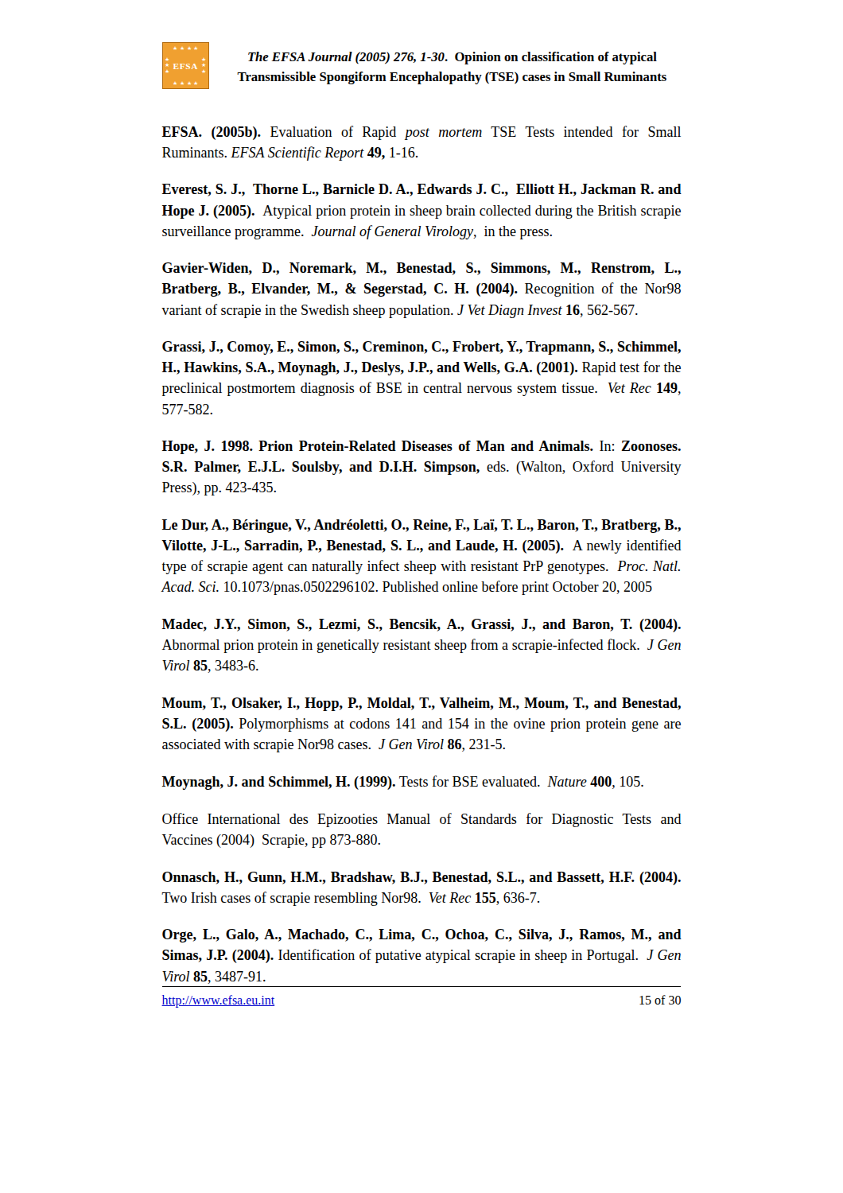★ ★ ★ ★
★
★
★
★
★
★
EFSA
★ ★ ★ ★
The EFSA Journal (2005) 276, 1-30. Opinion on classification of atypical
Transmissible Spongiform Encephalopathy (TSE) cases in Small Ruminants
EFSA. (2005b). Evaluation of Rapid post mortem TSE Tests intended for Small Ruminants. EFSA Scientific Report 49, 1-16.
Everest, S. J., Thorne L., Barnicle D. A., Edwards J. C., Elliott H., Jackman R. and Hope J. (2005). Atypical prion protein in sheep brain collected during the British scrapie surveillance programme. Journal of General Virology, in the press.
Gavier-Widen, D., Noremark, M., Benestad, S., Simmons, M., Renstrom, L., Bratberg, B., Elvander, M., & Segerstad, C. H. (2004). Recognition of the Nor98 variant of scrapie in the Swedish sheep population. J Vet Diagn Invest 16, 562-567.
Grassi, J., Comoy, E., Simon, S., Creminon, C., Frobert, Y., Trapmann, S., Schimmel, H., Hawkins, S.A., Moynagh, J., Deslys, J.P., and Wells, G.A. (2001). Rapid test for the preclinical postmortem diagnosis of BSE in central nervous system tissue. Vet Rec 149, 577-582.
Hope, J. 1998. Prion Protein-Related Diseases of Man and Animals. In: Zoonoses. S.R. Palmer, E.J.L. Soulsby, and D.I.H. Simpson, eds. (Walton, Oxford University Press), pp. 423-435.
Le Dur, A., Béringue, V., Andréoletti, O., Reine, F., Laï, T. L., Baron, T., Bratberg, B., Vilotte, J-L., Sarradin, P., Benestad, S. L., and Laude, H. (2005). A newly identified type of scrapie agent can naturally infect sheep with resistant PrP genotypes. Proc. Natl. Acad. Sci. 10.1073/pnas.0502296102. Published online before print October 20, 2005
Madec, J.Y., Simon, S., Lezmi, S., Bencsik, A., Grassi, J., and Baron, T. (2004). Abnormal prion protein in genetically resistant sheep from a scrapie-infected flock. J Gen Virol 85, 3483-6.
Moum, T., Olsaker, I., Hopp, P., Moldal, T., Valheim, M., Moum, T., and Benestad, S.L. (2005). Polymorphisms at codons 141 and 154 in the ovine prion protein gene are associated with scrapie Nor98 cases. J Gen Virol 86, 231-5.
Moynagh, J. and Schimmel, H. (1999). Tests for BSE evaluated. Nature 400, 105.
Office International des Epizooties Manual of Standards for Diagnostic Tests and Vaccines (2004) Scrapie, pp 873-880.
Onnasch, H., Gunn, H.M., Bradshaw, B.J., Benestad, S.L., and Bassett, H.F. (2004). Two Irish cases of scrapie resembling Nor98. Vet Rec 155, 636-7.
Orge, L., Galo, A., Machado, C., Lima, C., Ochoa, C., Silva, J., Ramos, M., and Simas, J.P. (2004). Identification of putative atypical scrapie in sheep in Portugal. J Gen Virol 85, 3487-91.
http://www.efsa.eu.int 15 of 30